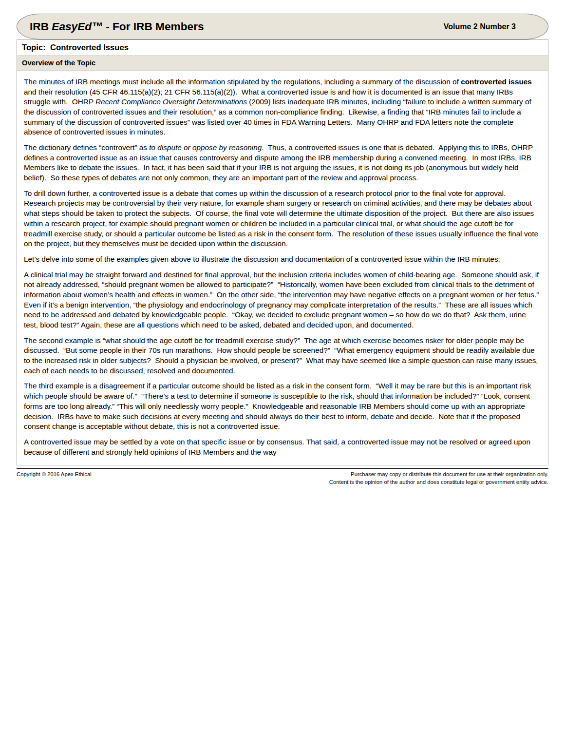IRB EasyEd™ - For IRB Members
Volume 2 Number 3
Topic: Controverted Issues
Overview of the Topic
The minutes of IRB meetings must include all the information stipulated by the regulations, including a summary of the discussion of controverted issues and their resolution (45 CFR 46.115(a)(2); 21 CFR 56.115(a)(2)). What a controverted issue is and how it is documented is an issue that many IRBs struggle with. OHRP Recent Compliance Oversight Determinations (2009) lists inadequate IRB minutes, including “failure to include a written summary of the discussion of controverted issues and their resolution,” as a common non-compliance finding. Likewise, a finding that “IRB minutes fail to include a summary of the discussion of controverted issues” was listed over 40 times in FDA Warning Letters. Many OHRP and FDA letters note the complete absence of controverted issues in minutes.
The dictionary defines “controvert” as to dispute or oppose by reasoning. Thus, a controverted issues is one that is debated. Applying this to IRBs, OHRP defines a controverted issue as an issue that causes controversy and dispute among the IRB membership during a convened meeting. In most IRBs, IRB Members like to debate the issues. In fact, it has been said that if your IRB is not arguing the issues, it is not doing its job (anonymous but widely held belief). So these types of debates are not only common, they are an important part of the review and approval process.
To drill down further, a controverted issue is a debate that comes up within the discussion of a research protocol prior to the final vote for approval. Research projects may be controversial by their very nature, for example sham surgery or research on criminal activities, and there may be debates about what steps should be taken to protect the subjects. Of course, the final vote will determine the ultimate disposition of the project. But there are also issues within a research project, for example should pregnant women or children be included in a particular clinical trial, or what should the age cutoff be for treadmill exercise study, or should a particular outcome be listed as a risk in the consent form. The resolution of these issues usually influence the final vote on the project, but they themselves must be decided upon within the discussion.
Let’s delve into some of the examples given above to illustrate the discussion and documentation of a controverted issue within the IRB minutes:
A clinical trial may be straight forward and destined for final approval, but the inclusion criteria includes women of child-bearing age. Someone should ask, if not already addressed, “should pregnant women be allowed to participate?” “Historically, women have been excluded from clinical trials to the detriment of information about women’s health and effects in women.” On the other side, “the intervention may have negative effects on a pregnant women or her fetus.” Even if it’s a benign intervention, “the physiology and endocrinology of pregnancy may complicate interpretation of the results.” These are all issues which need to be addressed and debated by knowledgeable people. “Okay, we decided to exclude pregnant women – so how do we do that? Ask them, urine test, blood test?” Again, these are all questions which need to be asked, debated and decided upon, and documented.
The second example is “what should the age cutoff be for treadmill exercise study?” The age at which exercise becomes risker for older people may be discussed. “But some people in their 70s run marathons. How should people be screened?” “What emergency equipment should be readily available due to the increased risk in older subjects? Should a physician be involved, or present?” What may have seemed like a simple question can raise many issues, each of each needs to be discussed, resolved and documented.
The third example is a disagreement if a particular outcome should be listed as a risk in the consent form. “Well it may be rare but this is an important risk which people should be aware of.” “There’s a test to determine if someone is susceptible to the risk, should that information be included?” “Look, consent forms are too long already.” “This will only needlessly worry people.” Knowledgeable and reasonable IRB Members should come up with an appropriate decision. IRBs have to make such decisions at every meeting and should always do their best to inform, debate and decide. Note that if the proposed consent change is acceptable without debate, this is not a controverted issue.
A controverted issue may be settled by a vote on that specific issue or by consensus. That said, a controverted issue may not be resolved or agreed upon because of different and strongly held opinions of IRB Members and the way
Copyright © 2016 Apex Ethical
Purchaser may copy or distribute this document for use at their organization only.
Content is the opinion of the author and does constitute legal or government entity advice.